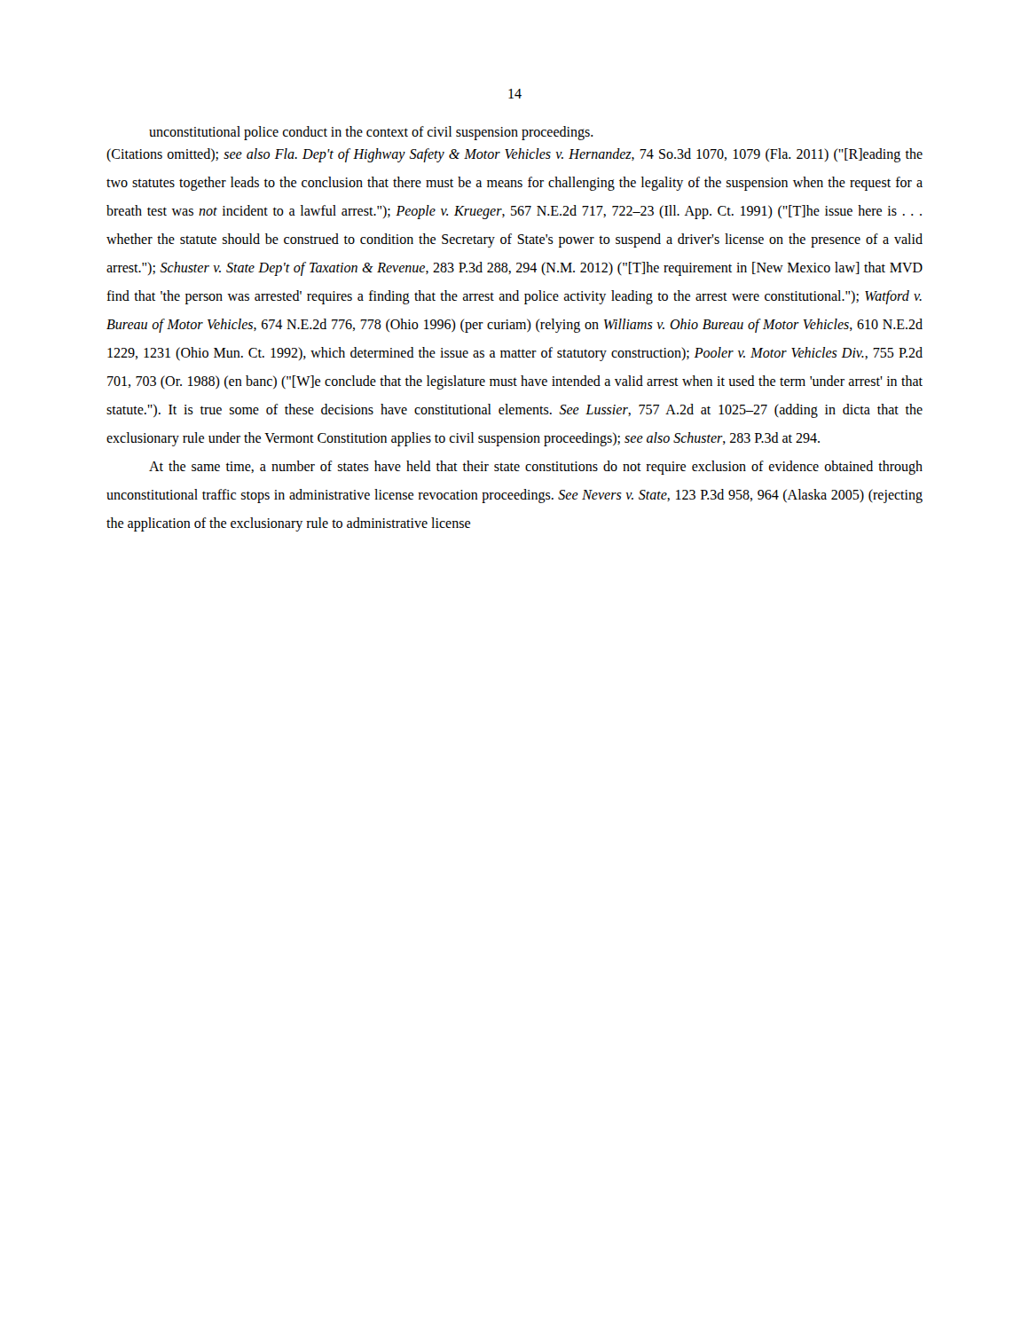14
unconstitutional police conduct in the context of civil suspension proceedings.
(Citations omitted); see also Fla. Dep't of Highway Safety & Motor Vehicles v. Hernandez, 74 So.3d 1070, 1079 (Fla. 2011) ("[R]eading the two statutes together leads to the conclusion that there must be a means for challenging the legality of the suspension when the request for a breath test was not incident to a lawful arrest."); People v. Krueger, 567 N.E.2d 717, 722–23 (Ill. App. Ct. 1991) ("[T]he issue here is . . . whether the statute should be construed to condition the Secretary of State's power to suspend a driver's license on the presence of a valid arrest."); Schuster v. State Dep't of Taxation & Revenue, 283 P.3d 288, 294 (N.M. 2012) ("[T]he requirement in [New Mexico law] that MVD find that 'the person was arrested' requires a finding that the arrest and police activity leading to the arrest were constitutional."); Watford v. Bureau of Motor Vehicles, 674 N.E.2d 776, 778 (Ohio 1996) (per curiam) (relying on Williams v. Ohio Bureau of Motor Vehicles, 610 N.E.2d 1229, 1231 (Ohio Mun. Ct. 1992), which determined the issue as a matter of statutory construction); Pooler v. Motor Vehicles Div., 755 P.2d 701, 703 (Or. 1988) (en banc) ("[W]e conclude that the legislature must have intended a valid arrest when it used the term 'under arrest' in that statute."). It is true some of these decisions have constitutional elements. See Lussier, 757 A.2d at 1025–27 (adding in dicta that the exclusionary rule under the Vermont Constitution applies to civil suspension proceedings); see also Schuster, 283 P.3d at 294.
At the same time, a number of states have held that their state constitutions do not require exclusion of evidence obtained through unconstitutional traffic stops in administrative license revocation proceedings. See Nevers v. State, 123 P.3d 958, 964 (Alaska 2005) (rejecting the application of the exclusionary rule to administrative license